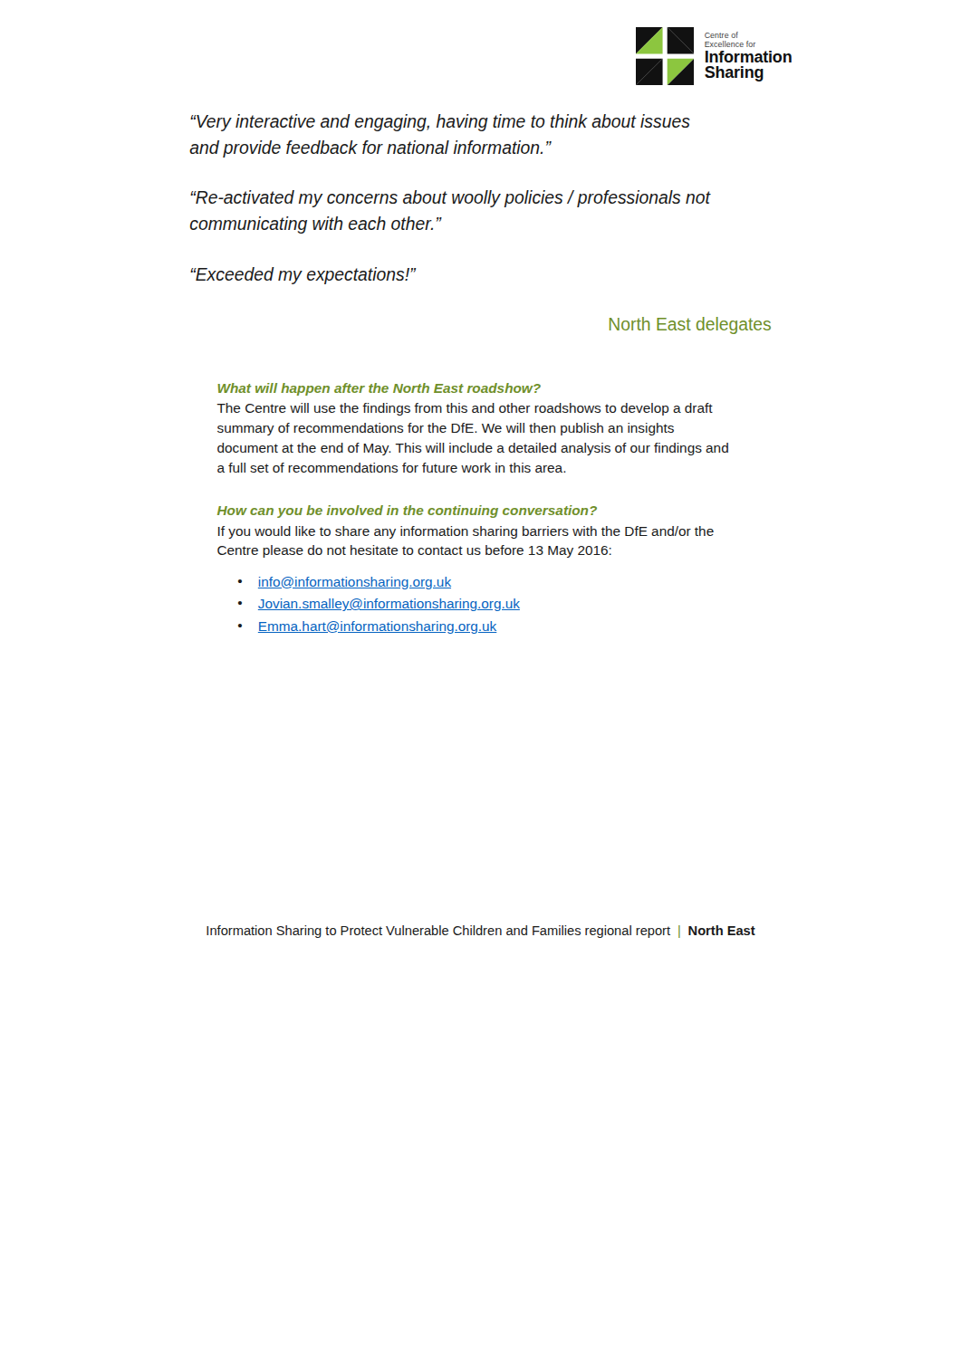Centre of
Excellence for
Information Sharing
“Very interactive and engaging, having time to think about issues and provide feedback for national information.”
“Re-activated my concerns about woolly policies / professionals not communicating with each other.”
“Exceeded my expectations!”
North East delegates
What will happen after the North East roadshow?
The Centre will use the findings from this and other roadshows to develop a draft summary of recommendations for the DfE. We will then publish an insights document at the end of May. This will include a detailed analysis of our findings and a full set of recommendations for future work in this area.
How can you be involved in the continuing conversation?
If you would like to share any information sharing barriers with the DfE and/or the Centre please do not hesitate to contact us before 13 May 2016:
info@informationsharing.org.uk
Jovian.smalley@informationsharing.org.uk
Emma.hart@informationsharing.org.uk
Information Sharing to Protect Vulnerable Children and Families regional report | North East